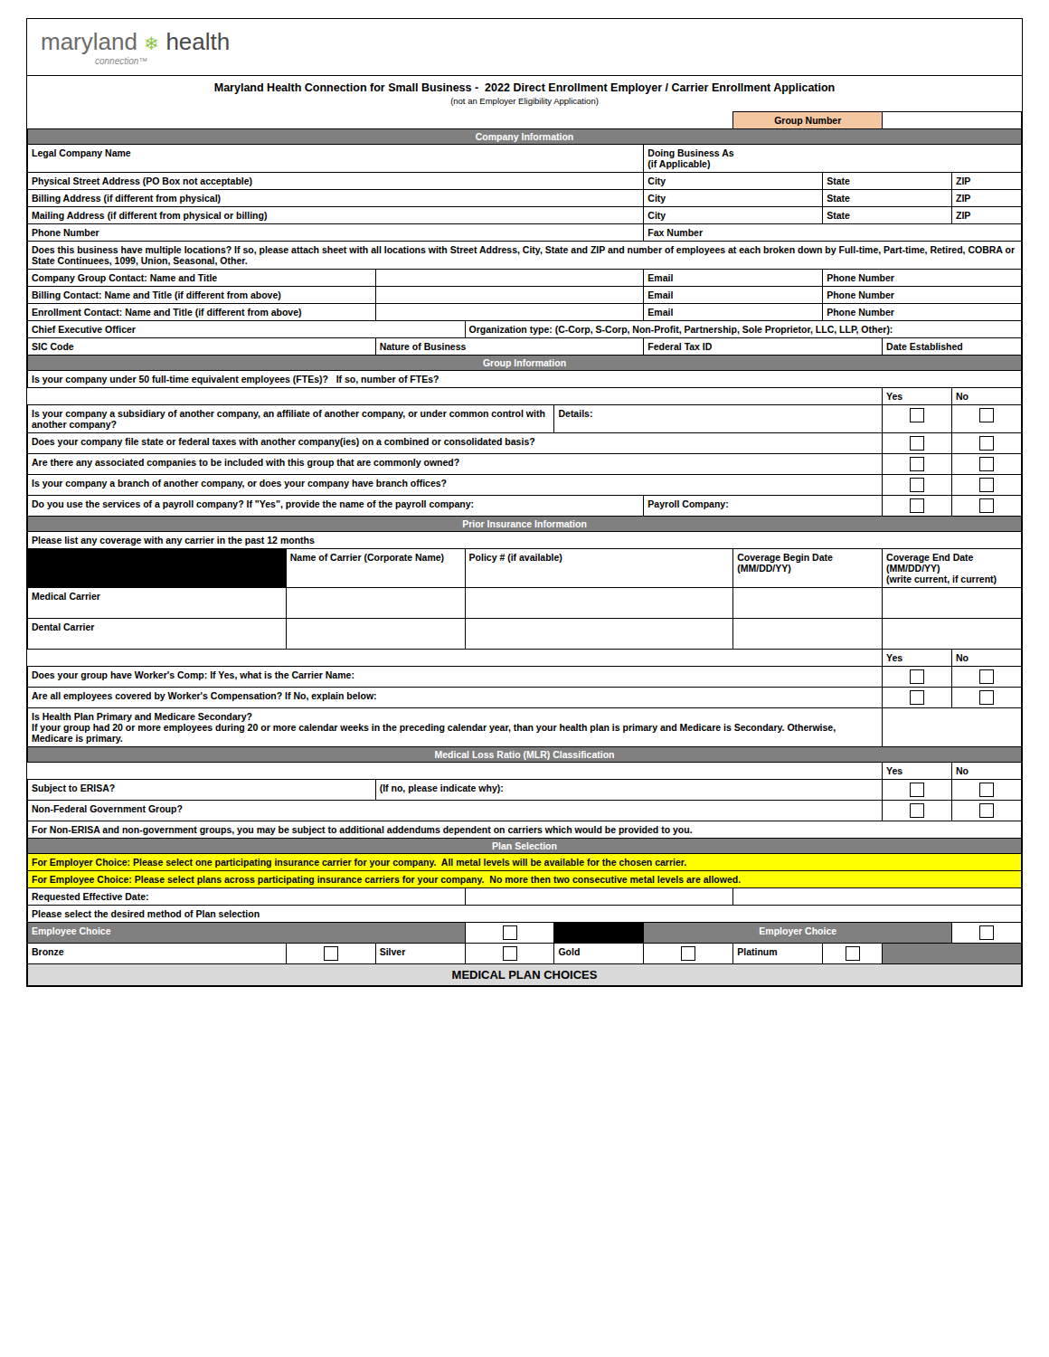maryland ❄ health
connection™
Maryland Health Connection for Small Business - 2022 Direct Enrollment Employer / Carrier Enrollment Application
(not an Employer Eligibility Application)
| | Group Number | |
| Company Information |
| Legal Company Name | Doing Business As (if Applicable) |
| Physical Street Address (PO Box not acceptable) | City | State | ZIP |
| Billing Address (if different from physical) | City | State | ZIP |
| Mailing Address (if different from physical or billing) | City | State | ZIP |
| Phone Number | Fax Number |
| Does this business have multiple locations? If so, please attach sheet with all locations with Street Address, City, State and ZIP and number of employees at each broken down by Full-time, Part-time, Retired, COBRA or State Continuees, 1099, Union, Seasonal, Other. |
| Company Group Contact: Name and Title | | Email | Phone Number |
| Billing Contact: Name and Title (if different from above) | | Email | Phone Number |
| Enrollment Contact: Name and Title (if different from above) | | Email | Phone Number |
| Chief Executive Officer | Organization type: (C-Corp, S-Corp, Non-Profit, Partnership, Sole Proprietor, LLC, LLP, Other): |
| SIC Code | Nature of Business | Federal Tax ID | Date Established |
| Group Information |
| Is your company under 50 full-time equivalent employees (FTEs)? If so, number of FTEs? |
| | Yes | No |
| Is your company a subsidiary of another company, an affiliate of another company, or under common control with another company? | Details: | | |
| Does your company file state or federal taxes with another company(ies) on a combined or consolidated basis? | | |
| Are there any associated companies to be included with this group that are commonly owned? | | |
| Is your company a branch of another company, or does your company have branch offices? | | |
| Do you use the services of a payroll company? If "Yes", provide the name of the payroll company: | Payroll Company: | | |
| Prior Insurance Information |
| Please list any coverage with any carrier in the past 12 months |
| | Name of Carrier (Corporate Name) | Policy # (if available) | Coverage Begin Date (MM/DD/YY) | Coverage End Date (MM/DD/YY) (write current, if current) |
| Medical Carrier | | | | |
| Dental Carrier | | | | |
| | Yes | No |
| Does your group have Worker's Comp: If Yes, what is the Carrier Name: | | |
| Are all employees covered by Worker's Compensation? If No, explain below: | | |
| Is Health Plan Primary and Medicare Secondary? If your group had 20 or more employees during 20 or more calendar weeks in the preceding calendar year, than your health plan is primary and Medicare is Secondary. Otherwise, Medicare is primary. | |
| Medical Loss Ratio (MLR) Classification |
| | Yes | No |
| Subject to ERISA? | (If no, please indicate why): | | |
| Non-Federal Government Group? | | |
| For Non-ERISA and non-government groups, you may be subject to additional addendums dependent on carriers which would be provided to you. |
| Plan Selection |
| For Employer Choice: Please select one participating insurance carrier for your company. All metal levels will be available for the chosen carrier. |
| For Employee Choice: Please select plans across participating insurance carriers for your company. No more then two consecutive metal levels are allowed. |
| Requested Effective Date: | | |
| Please select the desired method of Plan selection |
| Employee Choice | | | Employer Choice | |
| Bronze | | Silver | | Gold | | Platinum | | |
| MEDICAL PLAN CHOICES |